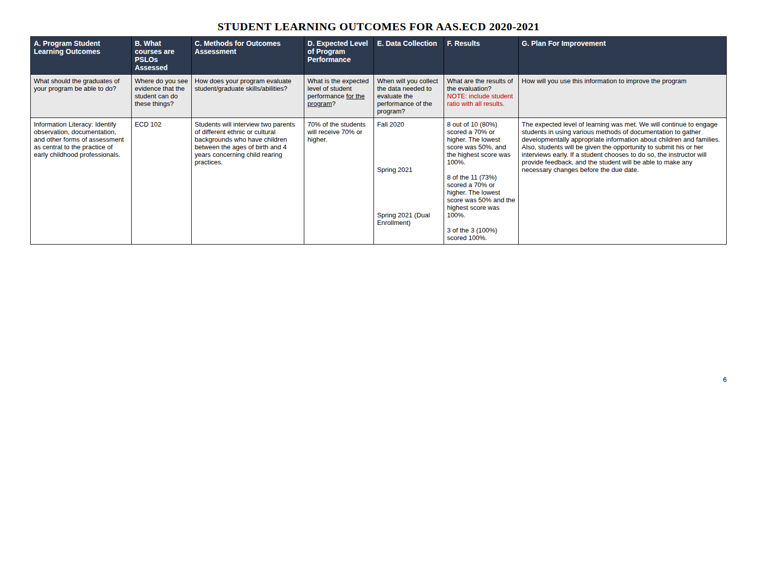STUDENT LEARNING OUTCOMES FOR AAS.ECD 2020-2021
| A. Program Student Learning Outcomes | B. What courses are PSLOs Assessed | C. Methods for Outcomes Assessment | D. Expected Level of Program Performance | E. Data Collection | F. Results | G. Plan For Improvement |
| --- | --- | --- | --- | --- | --- | --- |
| What should the graduates of your program be able to do? | Where do you see evidence that the student can do these things? | How does your program evaluate student/graduate skills/abilities? | What is the expected level of student performance for the program ? | When will you collect the data needed to evaluate the performance of the program? | What are the results of the evaluation? NOTE: include student ratio with all results. | How will you use this information to improve the program |
| Information Literacy: Identify observation, documentation, and other forms of assessment as central to the practice of early childhood professionals. | ECD 102 | Students will interview two parents of different ethnic or cultural backgrounds who have children between the ages of birth and 4 years concerning child rearing practices. | 70% of the students will receive 70% or higher. | Fall 2020 Spring 2021 Spring 2021 (Dual Enrollment) | 8 out of 10 (80%) scored a 70% or higher. The lowest score was 50%, and the highest score was 100%. 8 of the 11 (73%) scored a 70% or higher. The lowest score was 50% and the highest score was 100%. 3 of the 3 (100%) scored 100%. | The expected level of learning was met. We will continue to engage students in using various methods of documentation to gather developmentally appropriate information about children and families. Also, students will be given the opportunity to submit his or her interviews early. If a student chooses to do so, the instructor will provide feedback, and the student will be able to make any necessary changes before the due date. |
6